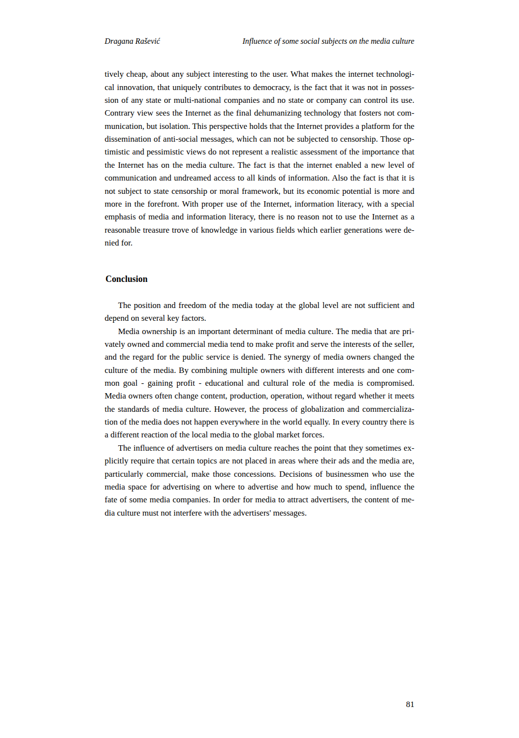Dragana Rašević Influence of some social subjects on the media culture
tively cheap, about any subject interesting to the user. What makes the internet technological innovation, that uniquely contributes to democracy, is the fact that it was not in possession of any state or multi-national companies and no state or company can control its use. Contrary view sees the Internet as the final dehumanizing technology that fosters not communication, but isolation. This perspective holds that the Internet provides a platform for the dissemination of anti-social messages, which can not be subjected to censorship. Those optimistic and pessimistic views do not represent a realistic assessment of the importance that the Internet has on the media culture. The fact is that the internet enabled a new level of communication and undreamed access to all kinds of information. Also the fact is that it is not subject to state censorship or moral framework, but its economic potential is more and more in the forefront. With proper use of the Internet, information literacy, with a special emphasis of media and information literacy, there is no reason not to use the Internet as a reasonable treasure trove of knowledge in various fields which earlier generations were denied for.
Conclusion
The position and freedom of the media today at the global level are not sufficient and depend on several key factors.
Media ownership is an important determinant of media culture. The media that are privately owned and commercial media tend to make profit and serve the interests of the seller, and the regard for the public service is denied. The synergy of media owners changed the culture of the media. By combining multiple owners with different interests and one common goal - gaining profit - educational and cultural role of the media is compromised. Media owners often change content, production, operation, without regard whether it meets the standards of media culture. However, the process of globalization and commercialization of the media does not happen everywhere in the world equally. In every country there is a different reaction of the local media to the global market forces.
The influence of advertisers on media culture reaches the point that they sometimes explicitly require that certain topics are not placed in areas where their ads and the media are, particularly commercial, make those concessions. Decisions of businessmen who use the media space for advertising on where to advertise and how much to spend, influence the fate of some media companies. In order for media to attract advertisers, the content of media culture must not interfere with the advertisers' messages.
81